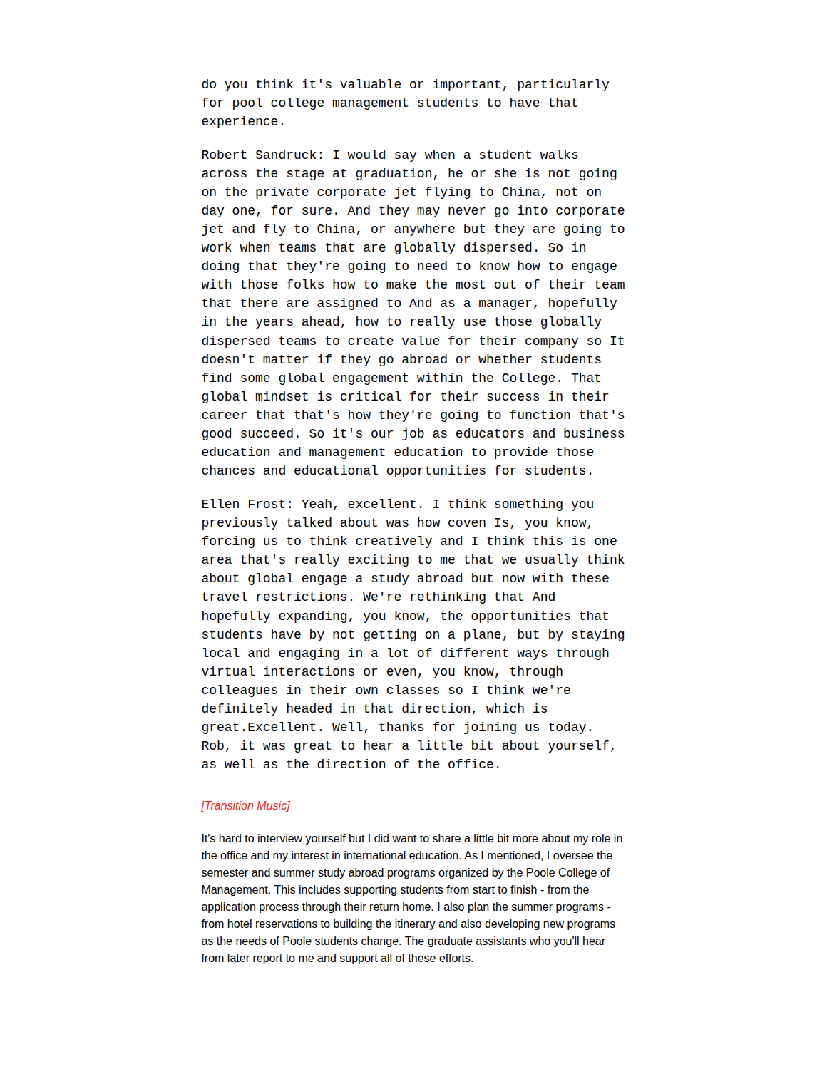do you think it's valuable or important, particularly for pool college management students to have that experience.
Robert Sandruck: I would say when a student walks across the stage at graduation, he or she is not going on the private corporate jet flying to China, not on day one, for sure. And they may never go into corporate jet and fly to China, or anywhere but they are going to work when teams that are globally dispersed. So in doing that they're going to need to know how to engage with those folks how to make the most out of their team that there are assigned to And as a manager, hopefully in the years ahead, how to really use those globally dispersed teams to create value for their company so It doesn't matter if they go abroad or whether students find some global engagement within the College. That global mindset is critical for their success in their career that that's how they're going to function that's good succeed. So it's our job as educators and business education and management education to provide those chances and educational opportunities for students.
Ellen Frost: Yeah, excellent. I think something you previously talked about was how coven Is, you know, forcing us to think creatively and I think this is one area that's really exciting to me that we usually think about global engage a study abroad but now with these travel restrictions. We're rethinking that And hopefully expanding, you know, the opportunities that students have by not getting on a plane, but by staying local and engaging in a lot of different ways through virtual interactions or even, you know, through colleagues in their own classes so I think we're definitely headed in that direction, which is great.Excellent. Well, thanks for joining us today. Rob, it was great to hear a little bit about yourself, as well as the direction of the office.
[Transition Music]
It's hard to interview yourself but I did want to share a little bit more about my role in the office and my interest in international education. As I mentioned, I oversee the semester and summer study abroad programs organized by the Poole College of Management. This includes supporting students from start to finish - from the application process through their return home. I also plan the summer programs - from hotel reservations to building the itinerary and also developing new programs as the needs of Poole students change. The graduate assistants who you'll hear from later report to me and support all of these efforts.